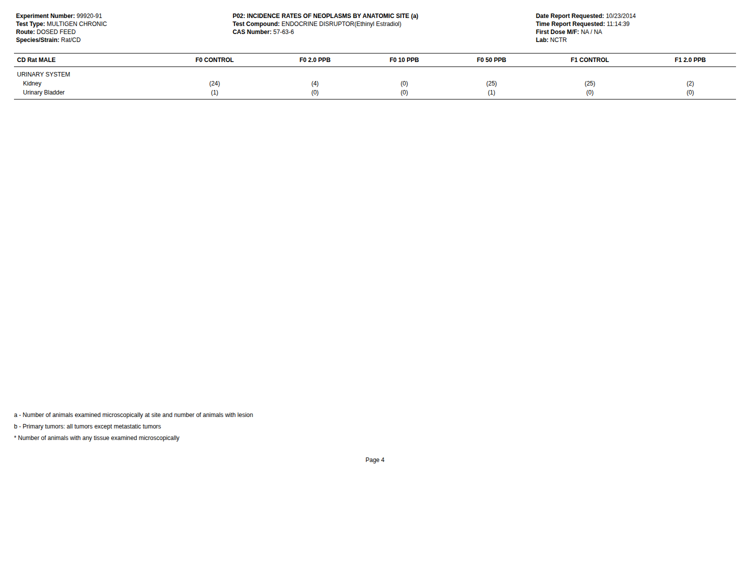| Experiment Number: 99920-91 | P02: INCIDENCE RATES OF NEOPLASMS BY ANATOMIC SITE (a) | Date Report Requested: 10/23/2014 |
| Test Type: MULTIGEN CHRONIC | Test Compound: ENDOCRINE DISRUPTOR(Ethinyl Estradiol) | Time Report Requested: 11:14:39 |
| Route: DOSED FEED | CAS Number: 57-63-6 | First Dose M/F: NA / NA |
| Species/Strain: Rat/CD | | Lab: NCTR |
| CD Rat MALE | F0 CONTROL | F0 2.0 PPB | F0 10 PPB | F0 50 PPB | F1 CONTROL | F1 2.0 PPB |
| --- | --- | --- | --- | --- | --- | --- |
| URINARY SYSTEM | | | | | | |
| Kidney | (24) | (4) | (0) | (25) | (25) | (2) |
| Urinary Bladder | (1) | (0) | (0) | (1) | (0) | (0) |
a - Number of animals examined microscopically at site and number of animals with lesion
b - Primary tumors: all tumors except metastatic tumors
* Number of animals with any tissue examined microscopically
Page 4